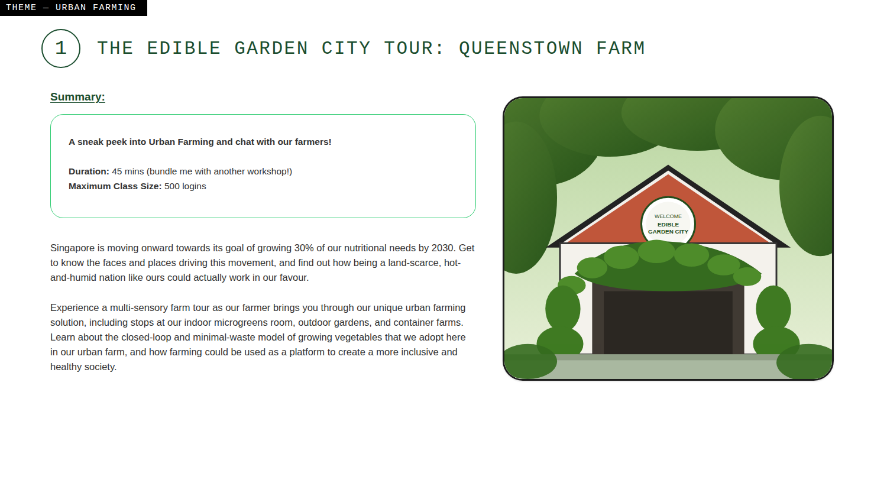Theme — Urban Farming
1
The Edible Garden City Tour: Queenstown Farm
Summary:
A sneak peek into Urban Farming and chat with our farmers!
Duration: 45 mins (bundle me with another workshop!)
Maximum Class Size: 500 logins
Singapore is moving onward towards its goal of growing 30% of our nutritional needs by 2030. Get to know the faces and places driving this movement, and find out how being a land-scarce, hot-and-humid nation like ours could actually work in our favour.
Experience a multi-sensory farm tour as our farmer brings you through our unique urban farming solution, including stops at our indoor microgreens room, outdoor gardens, and container farms. Learn about the closed-loop and minimal-waste model of growing vegetables that we adopt here in our urban farm, and how farming could be used as a platform to create a more inclusive and healthy society.